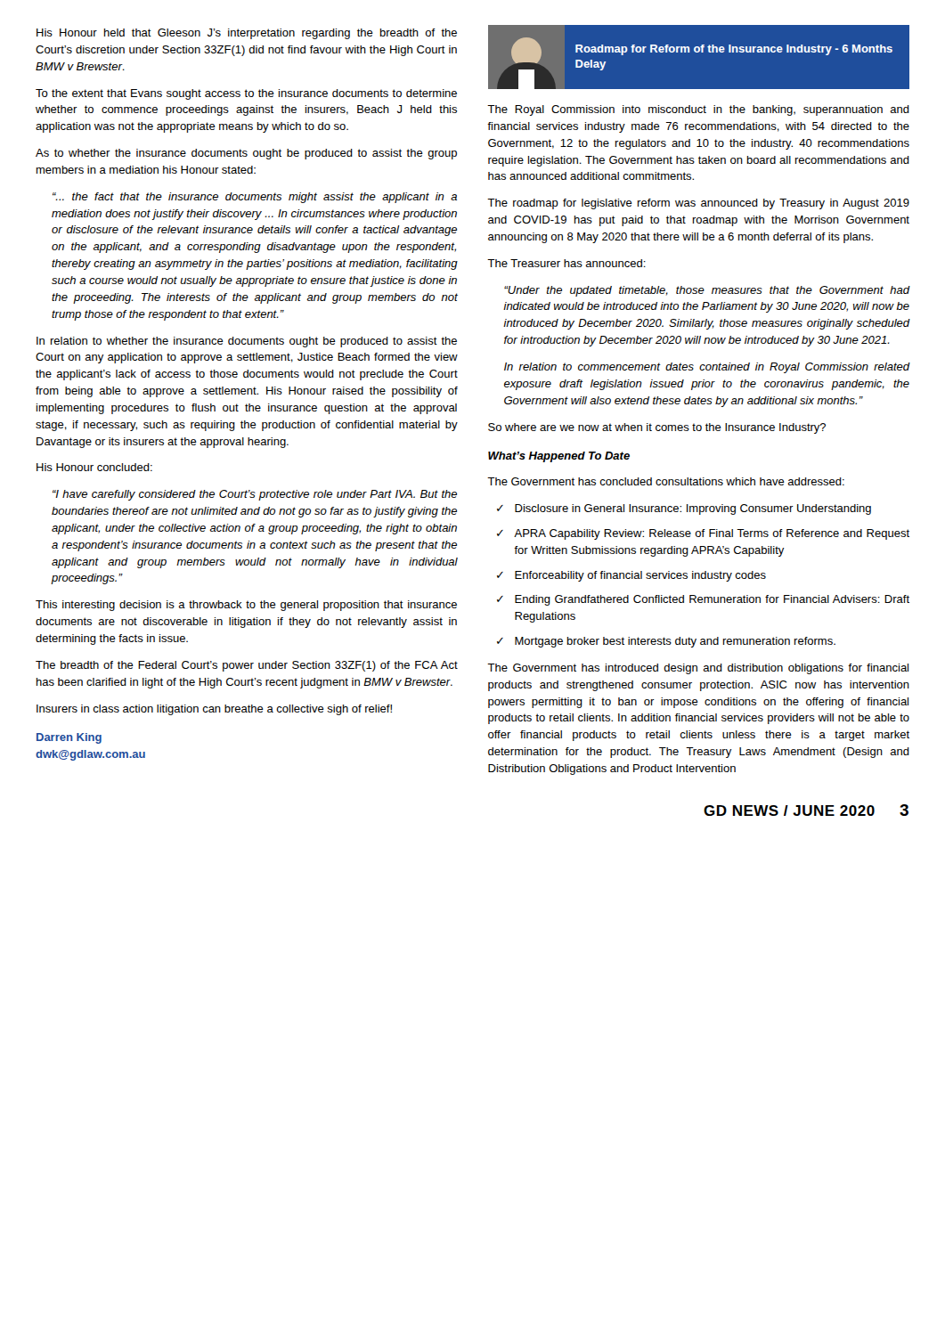His Honour held that Gleeson J’s interpretation regarding the breadth of the Court’s discretion under Section 33ZF(1) did not find favour with the High Court in BMW v Brewster.
To the extent that Evans sought access to the insurance documents to determine whether to commence proceedings against the insurers, Beach J held this application was not the appropriate means by which to do so.
As to whether the insurance documents ought be produced to assist the group members in a mediation his Honour stated:
“... the fact that the insurance documents might assist the applicant in a mediation does not justify their discovery ... In circumstances where production or disclosure of the relevant insurance details will confer a tactical advantage on the applicant, and a corresponding disadvantage upon the respondent, thereby creating an asymmetry in the parties’ positions at mediation, facilitating such a course would not usually be appropriate to ensure that justice is done in the proceeding. The interests of the applicant and group members do not trump those of the respondent to that extent.”
In relation to whether the insurance documents ought be produced to assist the Court on any application to approve a settlement, Justice Beach formed the view the applicant’s lack of access to those documents would not preclude the Court from being able to approve a settlement. His Honour raised the possibility of implementing procedures to flush out the insurance question at the approval stage, if necessary, such as requiring the production of confidential material by Davantage or its insurers at the approval hearing.
His Honour concluded:
“I have carefully considered the Court’s protective role under Part IVA. But the boundaries thereof are not unlimited and do not go so far as to justify giving the applicant, under the collective action of a group proceeding, the right to obtain a respondent’s insurance documents in a context such as the present that the applicant and group members would not normally have in individual proceedings.”
This interesting decision is a throwback to the general proposition that insurance documents are not discoverable in litigation if they do not relevantly assist in determining the facts in issue.
The breadth of the Federal Court’s power under Section 33ZF(1) of the FCA Act has been clarified in light of the High Court’s recent judgment in BMW v Brewster.
Insurers in class action litigation can breathe a collective sigh of relief!
Darren King
dwk@gdlaw.com.au
Roadmap for Reform of the Insurance Industry - 6 Months Delay
The Royal Commission into misconduct in the banking, superannuation and financial services industry made 76 recommendations, with 54 directed to the Government, 12 to the regulators and 10 to the industry. 40 recommendations require legislation. The Government has taken on board all recommendations and has announced additional commitments.
The roadmap for legislative reform was announced by Treasury in August 2019 and COVID-19 has put paid to that roadmap with the Morrison Government announcing on 8 May 2020 that there will be a 6 month deferral of its plans.
The Treasurer has announced:
“Under the updated timetable, those measures that the Government had indicated would be introduced into the Parliament by 30 June 2020, will now be introduced by December 2020. Similarly, those measures originally scheduled for introduction by December 2020 will now be introduced by 30 June 2021.
In relation to commencement dates contained in Royal Commission related exposure draft legislation issued prior to the coronavirus pandemic, the Government will also extend these dates by an additional six months.”
So where are we now at when it comes to the Insurance Industry?
What’s Happened To Date
The Government has concluded consultations which have addressed:
Disclosure in General Insurance: Improving Consumer Understanding
APRA Capability Review: Release of Final Terms of Reference and Request for Written Submissions regarding APRA’s Capability
Enforceability of financial services industry codes
Ending Grandfathered Conflicted Remuneration for Financial Advisers: Draft Regulations
Mortgage broker best interests duty and remuneration reforms.
The Government has introduced design and distribution obligations for financial products and strengthened consumer protection. ASIC now has intervention powers permitting it to ban or impose conditions on the offering of financial products to retail clients. In addition financial services providers will not be able to offer financial products to retail clients unless there is a target market determination for the product. The Treasury Laws Amendment (Design and Distribution Obligations and Product Intervention
GD NEWS / JUNE 2020 3